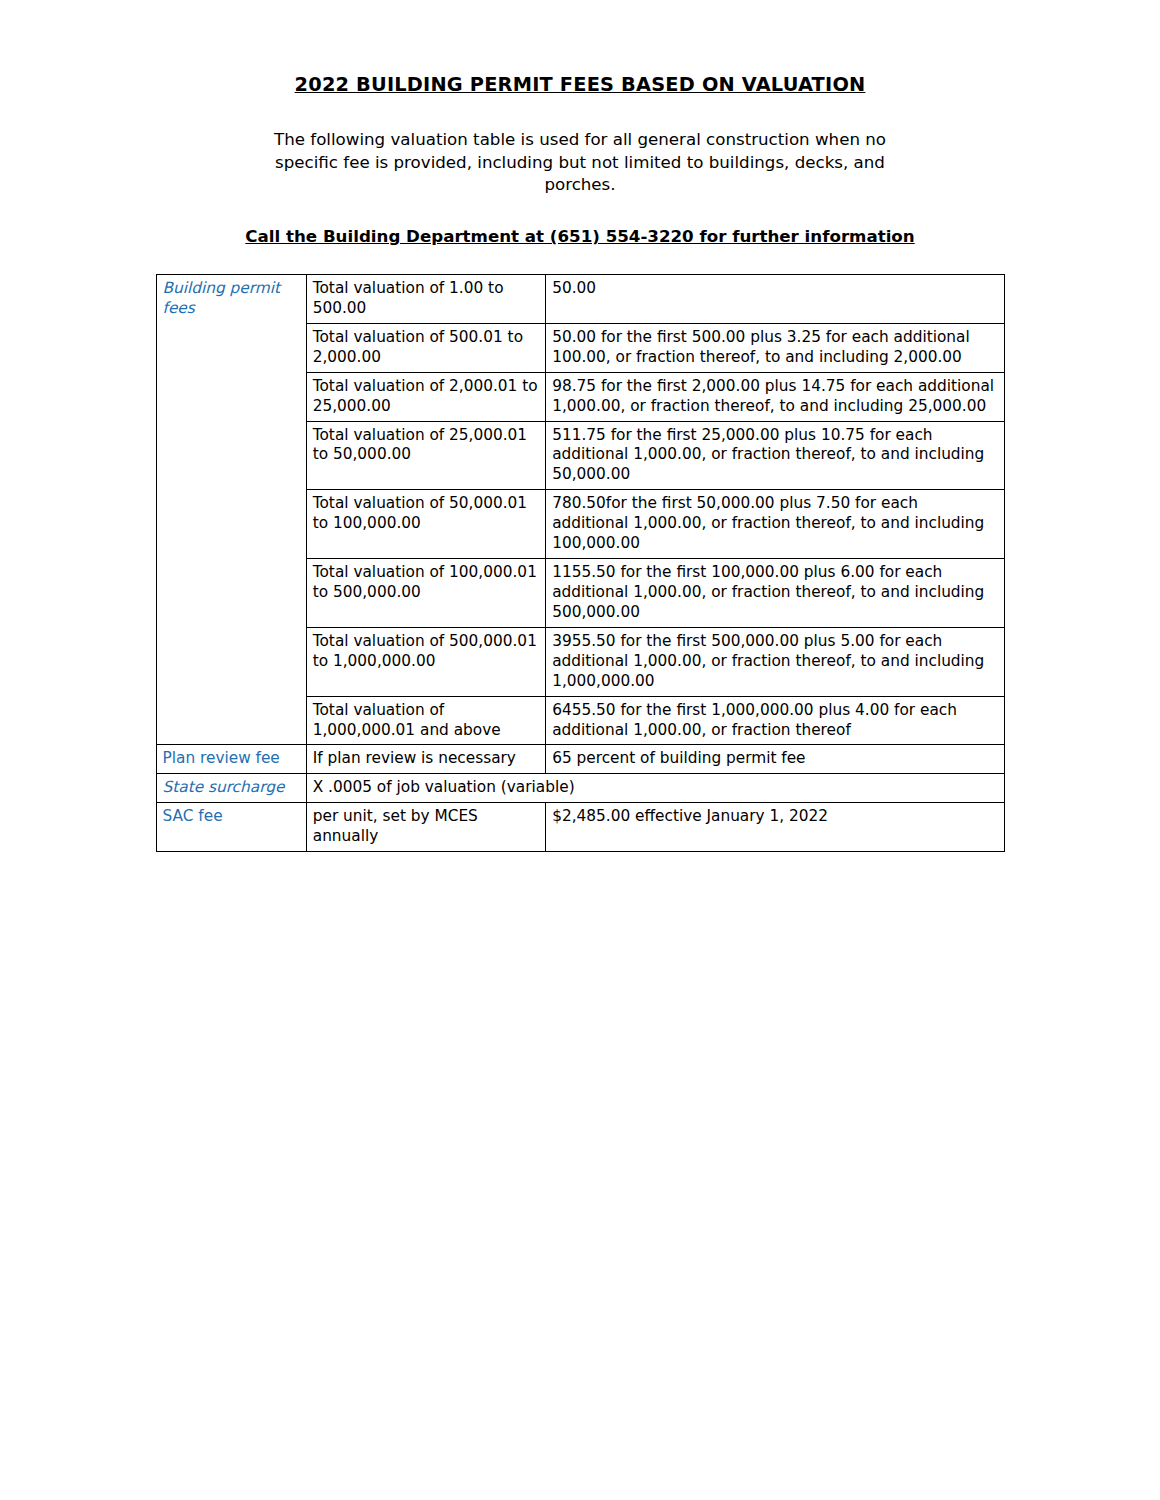2022 BUILDING PERMIT FEES BASED ON VALUATION
The following valuation table is used for all general construction when no specific fee is provided, including but not limited to buildings, decks, and porches.
Call the Building Department at (651) 554-3220 for further information
| Building permit fees | Total valuation of 1.00 to 500.00 | 50.00 |
| Total valuation of 500.01 to 2,000.00 | 50.00 for the first 500.00 plus 3.25 for each additional 100.00, or fraction thereof, to and including 2,000.00 |
| Total valuation of 2,000.01 to 25,000.00 | 98.75 for the first 2,000.00 plus 14.75 for each additional 1,000.00, or fraction thereof, to and including 25,000.00 |
| Total valuation of 25,000.01 to 50,000.00 | 511.75 for the first 25,000.00 plus 10.75 for each additional 1,000.00, or fraction thereof, to and including 50,000.00 |
| Total valuation of 50,000.01 to 100,000.00 | 780.50for the first 50,000.00 plus 7.50 for each additional 1,000.00, or fraction thereof, to and including 100,000.00 |
| Total valuation of 100,000.01 to 500,000.00 | 1155.50 for the first 100,000.00 plus 6.00 for each additional 1,000.00, or fraction thereof, to and including 500,000.00 |
| Total valuation of 500,000.01 to 1,000,000.00 | 3955.50 for the first 500,000.00 plus 5.00 for each additional 1,000.00, or fraction thereof, to and including 1,000,000.00 |
| Total valuation of 1,000,000.01 and above | 6455.50 for the first 1,000,000.00 plus 4.00 for each additional 1,000.00, or fraction thereof |
| Plan review fee | If plan review is necessary | 65 percent of building permit fee |
| State surcharge | X .0005 of job valuation (variable) |
| SAC fee | per unit, set by MCES annually | $2,485.00 effective January 1, 2022 |